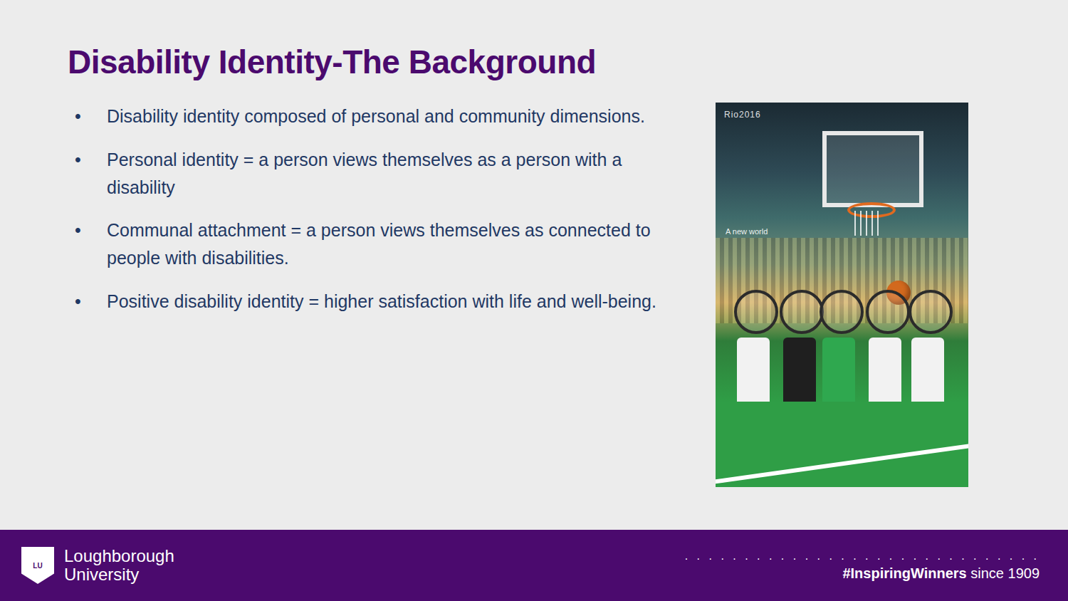Disability Identity-The Background
Disability identity composed of personal and community dimensions.
Personal identity = a person views themselves as a person with a disability
Communal attachment = a person views themselves as connected to people with disabilities.
Positive disability identity = higher satisfaction with life and well-being.
Rio2016
A new world
LU
Loughborough
University
. . . . . . . . . . . . . . . . . . . . . . . . . . . . . .
#InspiringWinners since 1909